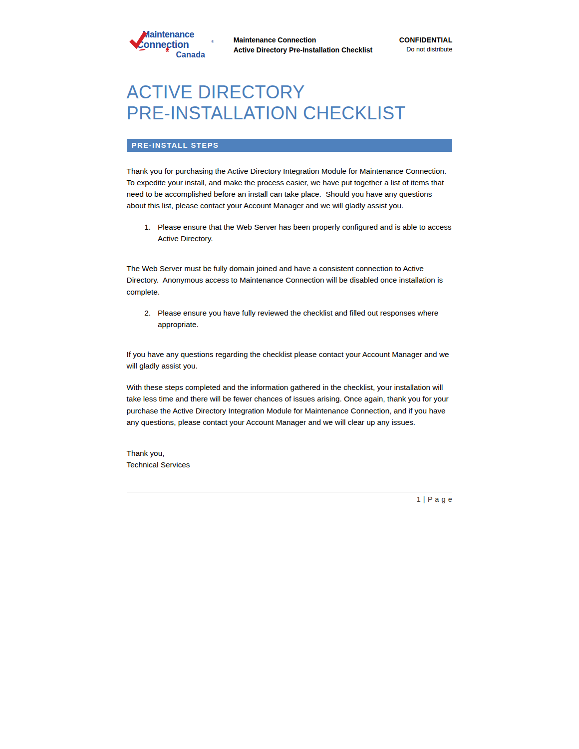Maintenance Connection Canada Maintenance Connection ® Canada
Maintenance Connection
Active Directory Pre-Installation Checklist
CONFIDENTIAL
Do not distribute
ACTIVE DIRECTORY PRE-INSTALLATION CHECKLIST
PRE-INSTALL STEPS
Thank you for purchasing the Active Directory Integration Module for Maintenance Connection. To expedite your install, and make the process easier, we have put together a list of items that need to be accomplished before an install can take place. Should you have any questions about this list, please contact your Account Manager and we will gladly assist you.
Please ensure that the Web Server has been properly configured and is able to access Active Directory.
The Web Server must be fully domain joined and have a consistent connection to Active Directory. Anonymous access to Maintenance Connection will be disabled once installation is complete.
Please ensure you have fully reviewed the checklist and filled out responses where appropriate.
If you have any questions regarding the checklist please contact your Account Manager and we will gladly assist you.
With these steps completed and the information gathered in the checklist, your installation will take less time and there will be fewer chances of issues arising. Once again, thank you for your purchase the Active Directory Integration Module for Maintenance Connection, and if you have any questions, please contact your Account Manager and we will clear up any issues.
Thank you, Technical Services
1 | P a g e